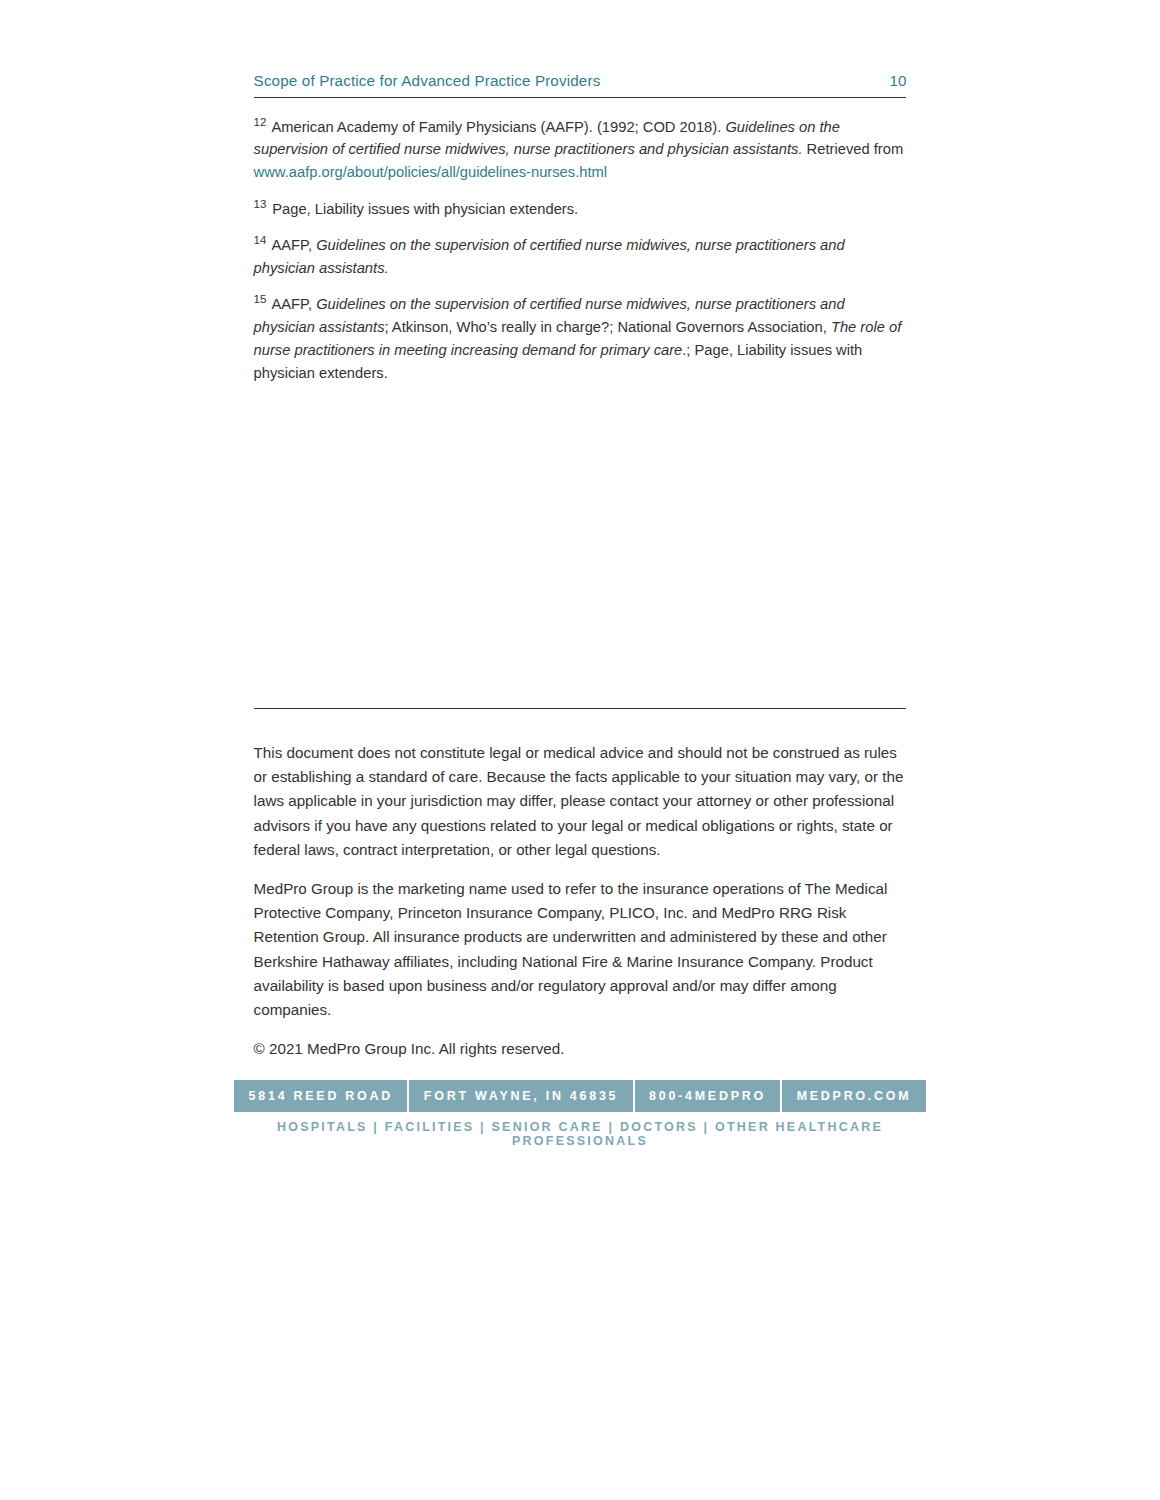Scope of Practice for Advanced Practice Providers 10
12 American Academy of Family Physicians (AAFP). (1992; COD 2018). Guidelines on the supervision of certified nurse midwives, nurse practitioners and physician assistants. Retrieved from www.aafp.org/about/policies/all/guidelines-nurses.html
13 Page, Liability issues with physician extenders.
14 AAFP, Guidelines on the supervision of certified nurse midwives, nurse practitioners and physician assistants.
15 AAFP, Guidelines on the supervision of certified nurse midwives, nurse practitioners and physician assistants; Atkinson, Who’s really in charge?; National Governors Association, The role of nurse practitioners in meeting increasing demand for primary care.; Page, Liability issues with physician extenders.
This document does not constitute legal or medical advice and should not be construed as rules or establishing a standard of care. Because the facts applicable to your situation may vary, or the laws applicable in your jurisdiction may differ, please contact your attorney or other professional advisors if you have any questions related to your legal or medical obligations or rights, state or federal laws, contract interpretation, or other legal questions.
MedPro Group is the marketing name used to refer to the insurance operations of The Medical Protective Company, Princeton Insurance Company, PLICO, Inc. and MedPro RRG Risk Retention Group. All insurance products are underwritten and administered by these and other Berkshire Hathaway affiliates, including National Fire & Marine Insurance Company. Product availability is based upon business and/or regulatory approval and/or may differ among companies.
© 2021 MedPro Group Inc. All rights reserved.
5814 REED ROAD
FORT WAYNE, IN 46835
800-4MEDPRO
MEDPRO.COM
HOSPITALS | FACILITIES | SENIOR CARE | DOCTORS | OTHER HEALTHCARE PROFESSIONALS